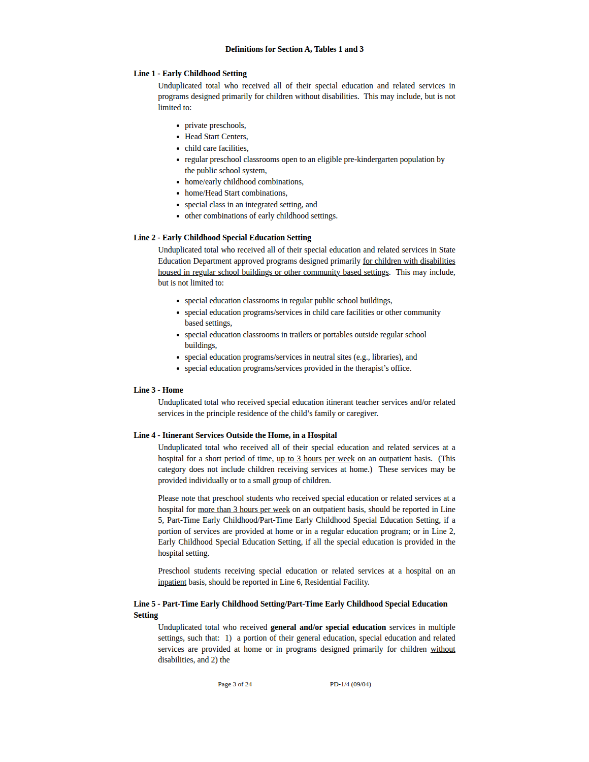Definitions for Section A, Tables 1 and 3
Line 1 - Early Childhood Setting
Unduplicated total who received all of their special education and related services in programs designed primarily for children without disabilities. This may include, but is not limited to:
private preschools,
Head Start Centers,
child care facilities,
regular preschool classrooms open to an eligible pre-kindergarten population by the public school system,
home/early childhood combinations,
home/Head Start combinations,
special class in an integrated setting, and
other combinations of early childhood settings.
Line 2 - Early Childhood Special Education Setting
Unduplicated total who received all of their special education and related services in State Education Department approved programs designed primarily for children with disabilities housed in regular school buildings or other community based settings. This may include, but is not limited to:
special education classrooms in regular public school buildings,
special education programs/services in child care facilities or other community based settings,
special education classrooms in trailers or portables outside regular school buildings,
special education programs/services in neutral sites (e.g., libraries), and
special education programs/services provided in the therapist’s office.
Line 3 - Home
Unduplicated total who received special education itinerant teacher services and/or related services in the principle residence of the child’s family or caregiver.
Line 4 - Itinerant Services Outside the Home, in a Hospital
Unduplicated total who received all of their special education and related services at a hospital for a short period of time, up to 3 hours per week on an outpatient basis. (This category does not include children receiving services at home.) These services may be provided individually or to a small group of children.
Please note that preschool students who received special education or related services at a hospital for more than 3 hours per week on an outpatient basis, should be reported in Line 5, Part-Time Early Childhood/Part-Time Early Childhood Special Education Setting, if a portion of services are provided at home or in a regular education program; or in Line 2, Early Childhood Special Education Setting, if all the special education is provided in the hospital setting.
Preschool students receiving special education or related services at a hospital on an inpatient basis, should be reported in Line 6, Residential Facility.
Line 5 - Part-Time Early Childhood Setting/Part-Time Early Childhood Special Education Setting
Unduplicated total who received general and/or special education services in multiple settings, such that: 1) a portion of their general education, special education and related services are provided at home or in programs designed primarily for children without disabilities, and 2) the
Page 3 of 24 PD-1/4 (09/04)